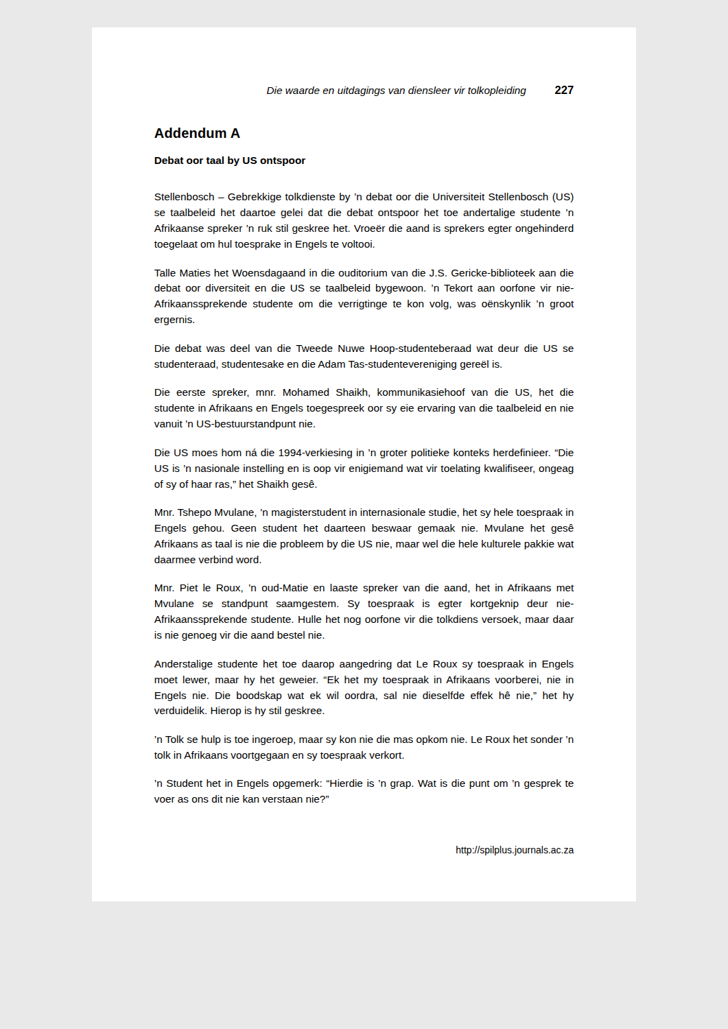Die waarde en uitdagings van diensleer vir tolkopleiding 227
Addendum A
Debat oor taal by US ontspoor
Stellenbosch – Gebrekkige tolkdienste by ’n debat oor die Universiteit Stellenbosch (US) se taalbeleid het daartoe gelei dat die debat ontspoor het toe andertalige studente ’n Afrikaanse spreker ’n ruk stil geskree het. Vroeër die aand is sprekers egter ongehinderd toegelaat om hul toesprake in Engels te voltooi.
Talle Maties het Woensdagaand in die ouditorium van die J.S. Gericke-biblioteek aan die debat oor diversiteit en die US se taalbeleid bygewoon. ’n Tekort aan oorfone vir nie-Afrikaanssprekende studente om die verrigtinge te kon volg, was oënskynlik ’n groot ergernis.
Die debat was deel van die Tweede Nuwe Hoop-studenteberaad wat deur die US se studenteraad, studentesake en die Adam Tas-studentevereniging gereël is.
Die eerste spreker, mnr. Mohamed Shaikh, kommunikasiehoof van die US, het die studente in Afrikaans en Engels toegespreek oor sy eie ervaring van die taalbeleid en nie vanuit ’n US-bestuurstandpunt nie.
Die US moes hom ná die 1994-verkiesing in ’n groter politieke konteks herdefinieer. “Die US is ’n nasionale instelling en is oop vir enigiemand wat vir toelating kwalifiseer, ongeag of sy of haar ras,” het Shaikh gesê.
Mnr. Tshepo Mvulane, ’n magisterstudent in internasionale studie, het sy hele toespraak in Engels gehou. Geen student het daarteen beswaar gemaak nie. Mvulane het gesê Afrikaans as taal is nie die probleem by die US nie, maar wel die hele kulturele pakkie wat daarmee verbind word.
Mnr. Piet le Roux, ’n oud-Matie en laaste spreker van die aand, het in Afrikaans met Mvulane se standpunt saamgestem. Sy toespraak is egter kortgeknip deur nie-Afrikaanssprekende studente. Hulle het nog oorfone vir die tolkdiens versoek, maar daar is nie genoeg vir die aand bestel nie.
Anderstalige studente het toe daarop aangedring dat Le Roux sy toespraak in Engels moet lewer, maar hy het geweier. “Ek het my toespraak in Afrikaans voorberei, nie in Engels nie. Die boodskap wat ek wil oordra, sal nie dieselfde effek hê nie,” het hy verduidelik. Hierop is hy stil geskree.
’n Tolk se hulp is toe ingeroep, maar sy kon nie die mas opkom nie. Le Roux het sonder ’n tolk in Afrikaans voortgegaan en sy toespraak verkort.
’n Student het in Engels opgemerk: “Hierdie is ’n grap. Wat is die punt om ’n gesprek te voer as ons dit nie kan verstaan nie?”
http://spilplus.journals.ac.za